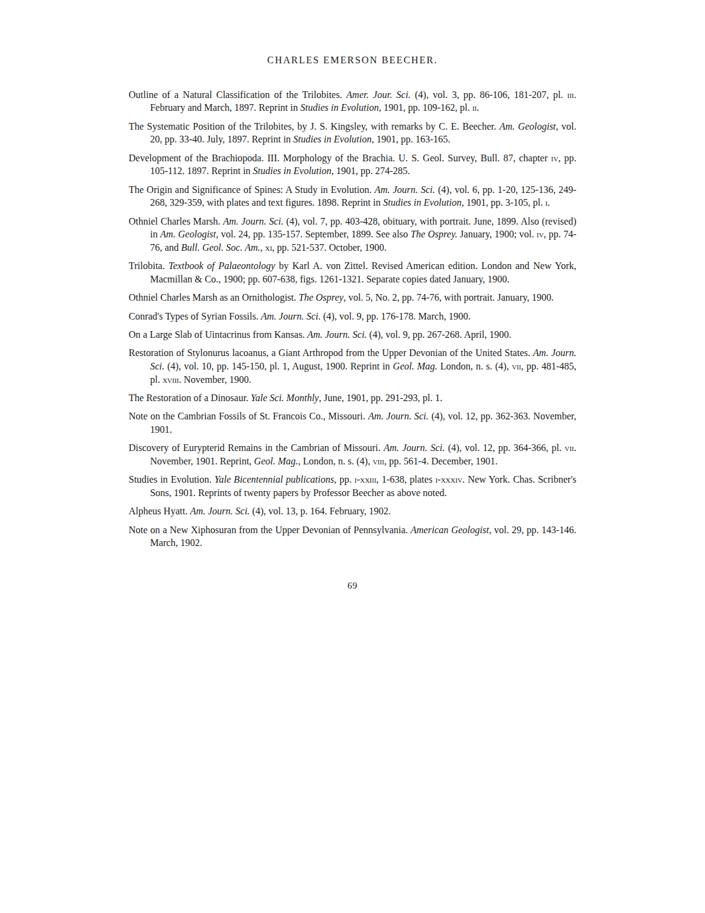CHARLES EMERSON BEECHER.
Outline of a Natural Classification of the Trilobites. Amer. Jour. Sci. (4), vol. 3, pp. 86-106, 181-207, pl. iii. February and March, 1897. Reprint in Studies in Evolution, 1901, pp. 109-162, pl. ii.
The Systematic Position of the Trilobites, by J. S. Kingsley, with remarks by C. E. Beecher. Am. Geologist, vol. 20, pp. 33-40. July, 1897. Reprint in Studies in Evolution, 1901, pp. 163-165.
Development of the Brachiopoda. III. Morphology of the Brachia. U. S. Geol. Survey, Bull. 87, chapter iv, pp. 105-112. 1897. Reprint in Studies in Evolution, 1901, pp. 274-285.
The Origin and Significance of Spines: A Study in Evolution. Am. Journ. Sci. (4), vol. 6, pp. 1-20, 125-136, 249-268, 329-359, with plates and text figures. 1898. Reprint in Studies in Evolution, 1901, pp. 3-105, pl. i.
Othniel Charles Marsh. Am. Journ. Sci. (4), vol. 7, pp. 403-428, obituary, with portrait. June, 1899. Also (revised) in Am. Geologist, vol. 24, pp. 135-157. September, 1899. See also The Osprey. January, 1900; vol. iv, pp. 74-76, and Bull. Geol. Soc. Am., xi, pp. 521-537. October, 1900.
Trilobita. Textbook of Palaeontology by Karl A. von Zittel. Revised American edition. London and New York, Macmillan & Co., 1900; pp. 607-638, figs. 1261-1321. Separate copies dated January, 1900.
Othniel Charles Marsh as an Ornithologist. The Osprey, vol. 5, No. 2, pp. 74-76, with portrait. January, 1900.
Conrad's Types of Syrian Fossils. Am. Journ. Sci. (4), vol. 9, pp. 176-178. March, 1900.
On a Large Slab of Uintacrinus from Kansas. Am. Journ. Sci. (4), vol. 9, pp. 267-268. April, 1900.
Restoration of Stylonurus lacoanus, a Giant Arthropod from the Upper Devonian of the United States. Am. Journ. Sci. (4), vol. 10, pp. 145-150, pl. 1, August, 1900. Reprint in Geol. Mag. London, n. s. (4), vii, pp. 481-485, pl. xviii. November, 1900.
The Restoration of a Dinosaur. Yale Sci. Monthly, June, 1901, pp. 291-293, pl. 1.
Note on the Cambrian Fossils of St. Francois Co., Missouri. Am. Journ. Sci. (4), vol. 12, pp. 362-363. November, 1901.
Discovery of Eurypterid Remains in the Cambrian of Missouri. Am. Journ. Sci. (4), vol. 12, pp. 364-366, pl. vii. November, 1901. Reprint, Geol. Mag., London, n. s. (4), viii, pp. 561-4. December, 1901.
Studies in Evolution. Yale Bicentennial publications, pp. i-xxiii, 1-638, plates i-xxxiv. New York. Chas. Scribner's Sons, 1901. Reprints of twenty papers by Professor Beecher as above noted.
Alpheus Hyatt. Am. Journ. Sci. (4), vol. 13, p. 164. February, 1902.
Note on a New Xiphosuran from the Upper Devonian of Pennsylvania. American Geologist, vol. 29, pp. 143-146. March, 1902.
69